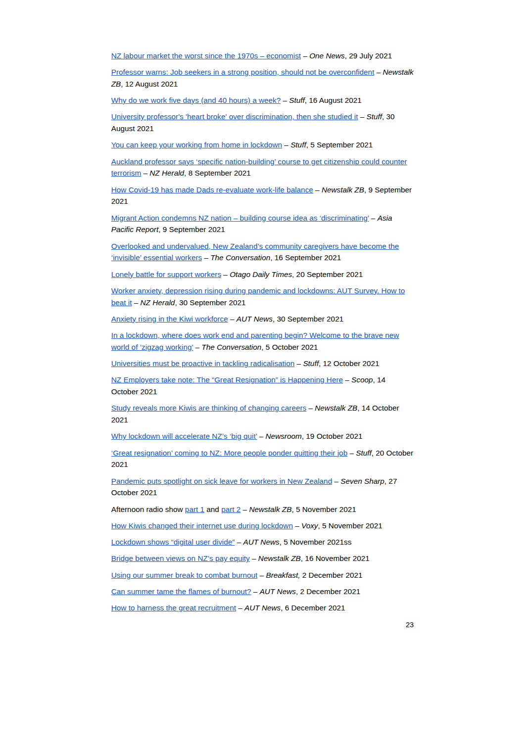NZ labour market the worst since the 1970s – economist – One News, 29 July 2021
Professor warns: Job seekers in a strong position, should not be overconfident – Newstalk ZB, 12 August 2021
Why do we work five days (and 40 hours) a week? – Stuff, 16 August 2021
University professor's 'heart broke' over discrimination, then she studied it – Stuff, 30 August 2021
You can keep your working from home in lockdown – Stuff, 5 September 2021
Auckland professor says ‘specific nation-building’ course to get citizenship could counter terrorism – NZ Herald, 8 September 2021
How Covid-19 has made Dads re-evaluate work-life balance – Newstalk ZB, 9 September 2021
Migrant Action condemns NZ nation – building course idea as ‘discriminating’ – Asia Pacific Report, 9 September 2021
Overlooked and undervalued, New Zealand’s community caregivers have become the ‘invisible’ essential workers – The Conversation, 16 September 2021
Lonely battle for support workers – Otago Daily Times, 20 September 2021
Worker anxiety, depression rising during pandemic and lockdowns: AUT Survey. How to beat it – NZ Herald, 30 September 2021
Anxiety rising in the Kiwi workforce – AUT News, 30 September 2021
In a lockdown, where does work end and parenting begin? Welcome to the brave new world of ‘zigzag working’ – The Conversation, 5 October 2021
Universities must be proactive in tackling radicalisation – Stuff, 12 October 2021
NZ Employers take note: The “Great Resignation” is Happening Here – Scoop, 14 October 2021
Study reveals more Kiwis are thinking of changing careers – Newstalk ZB, 14 October 2021
Why lockdown will accelerate NZ’s ‘big quit’ – Newsroom, 19 October 2021
‘Great resignation’ coming to NZ: More people ponder quitting their job – Stuff, 20 October 2021
Pandemic puts spotlight on sick leave for workers in New Zealand – Seven Sharp, 27 October 2021
Afternoon radio show part 1 and part 2 – Newstalk ZB, 5 November 2021
How Kiwis changed their internet use during lockdown – Voxy, 5 November 2021
Lockdown shows “digital user divide” – AUT News, 5 November 2021ss
Bridge between views on NZ’s pay equity – Newstalk ZB, 16 November 2021
Using our summer break to combat burnout – Breakfast, 2 December 2021
Can summer tame the flames of burnout? – AUT News, 2 December 2021
How to harness the great recruitment – AUT News, 6 December 2021
23